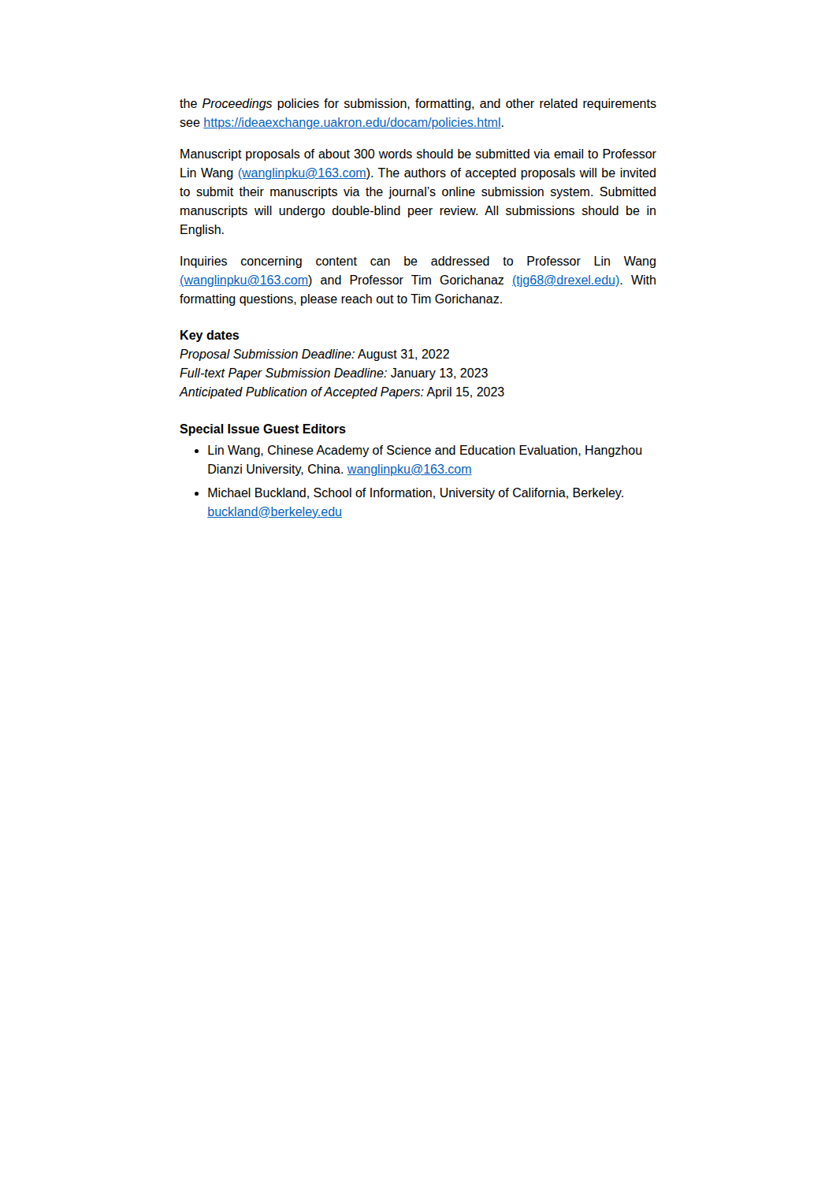the Proceedings policies for submission, formatting, and other related requirements see https://ideaexchange.uakron.edu/docam/policies.html.
Manuscript proposals of about 300 words should be submitted via email to Professor Lin Wang (wanglinpku@163.com). The authors of accepted proposals will be invited to submit their manuscripts via the journal’s online submission system. Submitted manuscripts will undergo double-blind peer review. All submissions should be in English.
Inquiries concerning content can be addressed to Professor Lin Wang (wanglinpku@163.com) and Professor Tim Gorichanaz (tjg68@drexel.edu). With formatting questions, please reach out to Tim Gorichanaz.
Key dates
Proposal Submission Deadline: August 31, 2022
Full-text Paper Submission Deadline: January 13, 2023
Anticipated Publication of Accepted Papers: April 15, 2023
Special Issue Guest Editors
Lin Wang, Chinese Academy of Science and Education Evaluation, Hangzhou Dianzi University, China. wanglinpku@163.com
Michael Buckland, School of Information, University of California, Berkeley. buckland@berkeley.edu